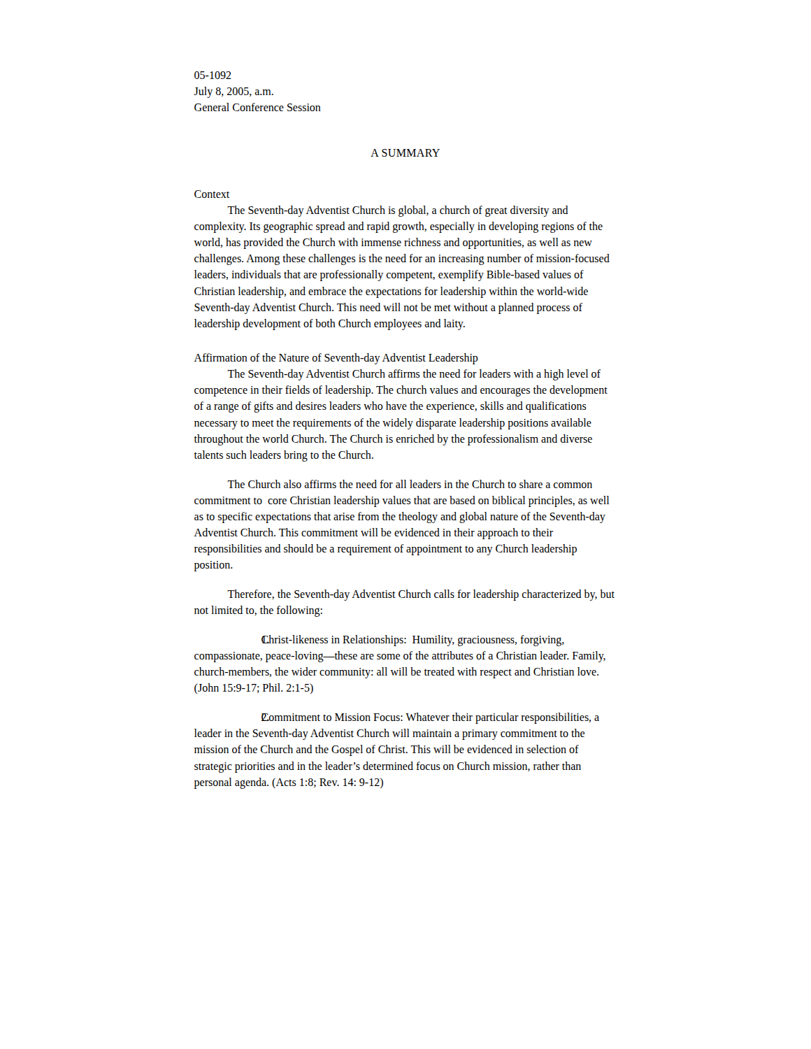05-1092
July 8, 2005, a.m.
General Conference Session
A SUMMARY
Context
The Seventh-day Adventist Church is global, a church of great diversity and complexity. Its geographic spread and rapid growth, especially in developing regions of the world, has provided the Church with immense richness and opportunities, as well as new challenges. Among these challenges is the need for an increasing number of mission-focused leaders, individuals that are professionally competent, exemplify Bible-based values of Christian leadership, and embrace the expectations for leadership within the world-wide Seventh-day Adventist Church. This need will not be met without a planned process of leadership development of both Church employees and laity.
Affirmation of the Nature of Seventh-day Adventist Leadership
The Seventh-day Adventist Church affirms the need for leaders with a high level of competence in their fields of leadership. The church values and encourages the development of a range of gifts and desires leaders who have the experience, skills and qualifications necessary to meet the requirements of the widely disparate leadership positions available throughout the world Church. The Church is enriched by the professionalism and diverse talents such leaders bring to the Church.
The Church also affirms the need for all leaders in the Church to share a common commitment to core Christian leadership values that are based on biblical principles, as well as to specific expectations that arise from the theology and global nature of the Seventh-day Adventist Church. This commitment will be evidenced in their approach to their responsibilities and should be a requirement of appointment to any Church leadership position.
Therefore, the Seventh-day Adventist Church calls for leadership characterized by, but not limited to, the following:
1. Christ-likeness in Relationships: Humility, graciousness, forgiving, compassionate, peace-loving—these are some of the attributes of a Christian leader. Family, church-members, the wider community: all will be treated with respect and Christian love. (John 15:9-17; Phil. 2:1-5)
2. Commitment to Mission Focus: Whatever their particular responsibilities, a leader in the Seventh-day Adventist Church will maintain a primary commitment to the mission of the Church and the Gospel of Christ. This will be evidenced in selection of strategic priorities and in the leader’s determined focus on Church mission, rather than personal agenda. (Acts 1:8; Rev. 14: 9-12)